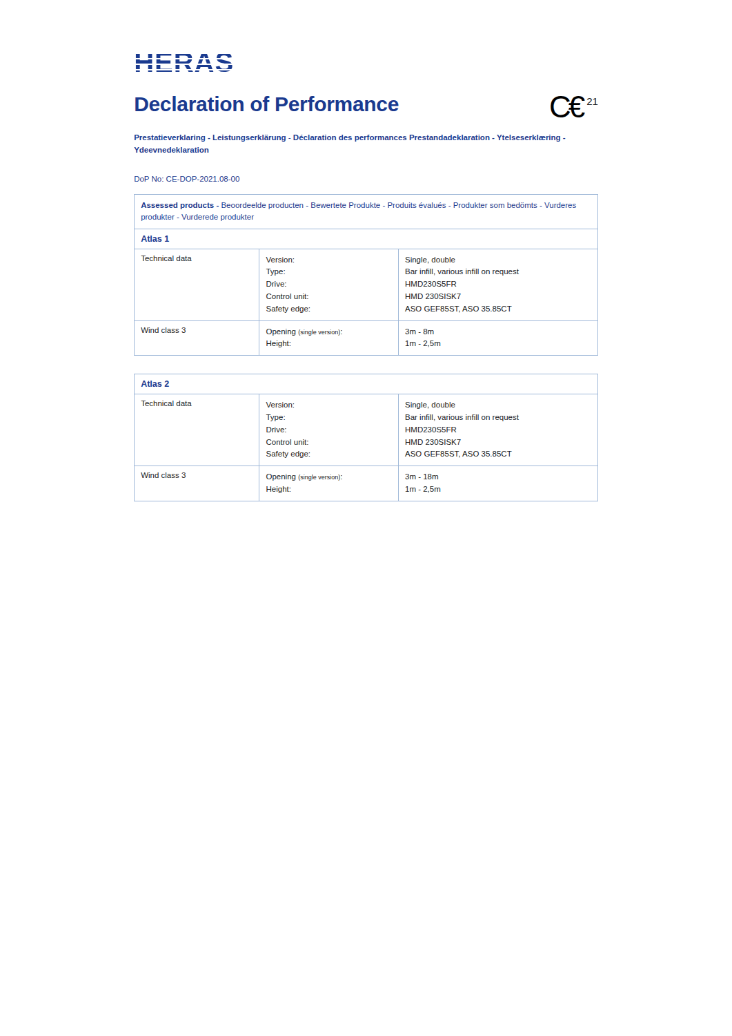HERAS
Declaration of Performance
C€
21
Prestatieverklaring - Leistungserklärung - Déclaration des performances Prestandadeklaration - Ytelseserklæring - Ydeevnedeklaration
DoP No: CE-DOP-2021.08-00
| Assessed products - Beoordeelde producten - Bewertete Produkte - Produits évalués - Produkter som bedömts - Vurderes produkter - Vurderede produkter |
| Atlas 1 |
| Technical data | Version: Type: Drive: Control unit: Safety edge: | Single, double Bar infill, various infill on request HMD230S5FR HMD 230SISK7 ASO GEF85ST, ASO 35.85CT |
| Wind class 3 | Opening (single version) : Height: | 3m - 8m 1m - 2,5m |
| Atlas 2 |
| Technical data | Version: Type: Drive: Control unit: Safety edge: | Single, double Bar infill, various infill on request HMD230S5FR HMD 230SISK7 ASO GEF85ST, ASO 35.85CT |
| Wind class 3 | Opening (single version) : Height: | 3m - 18m 1m - 2,5m |